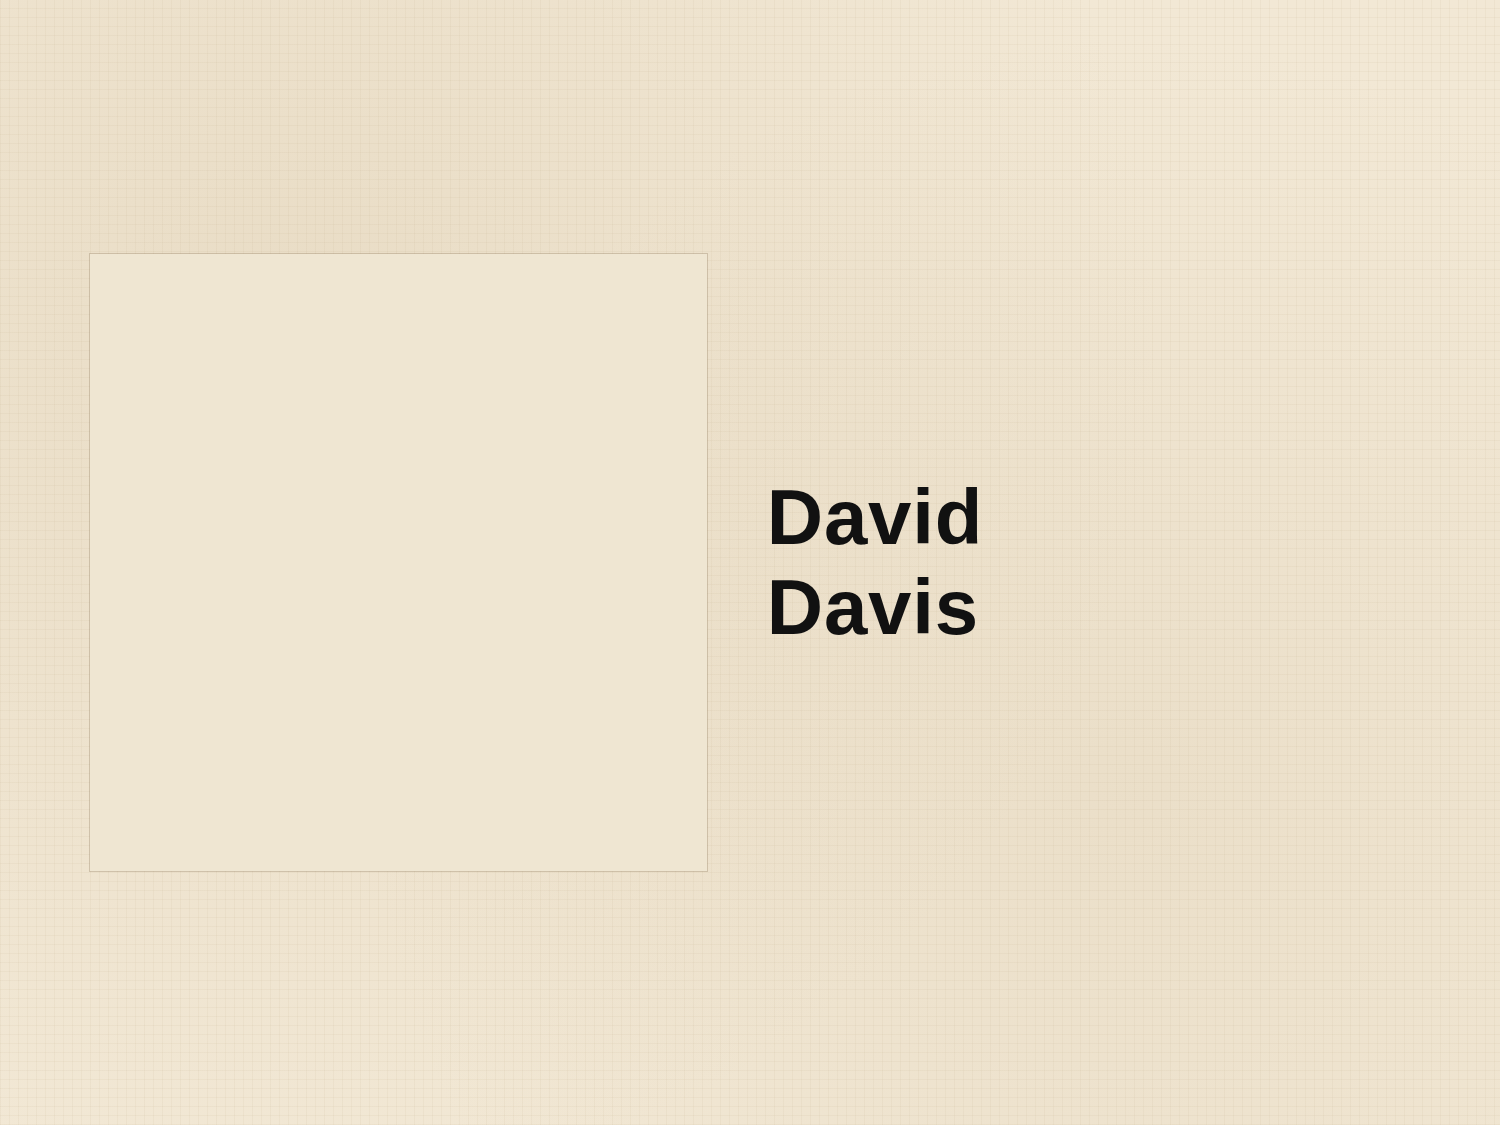David Davis